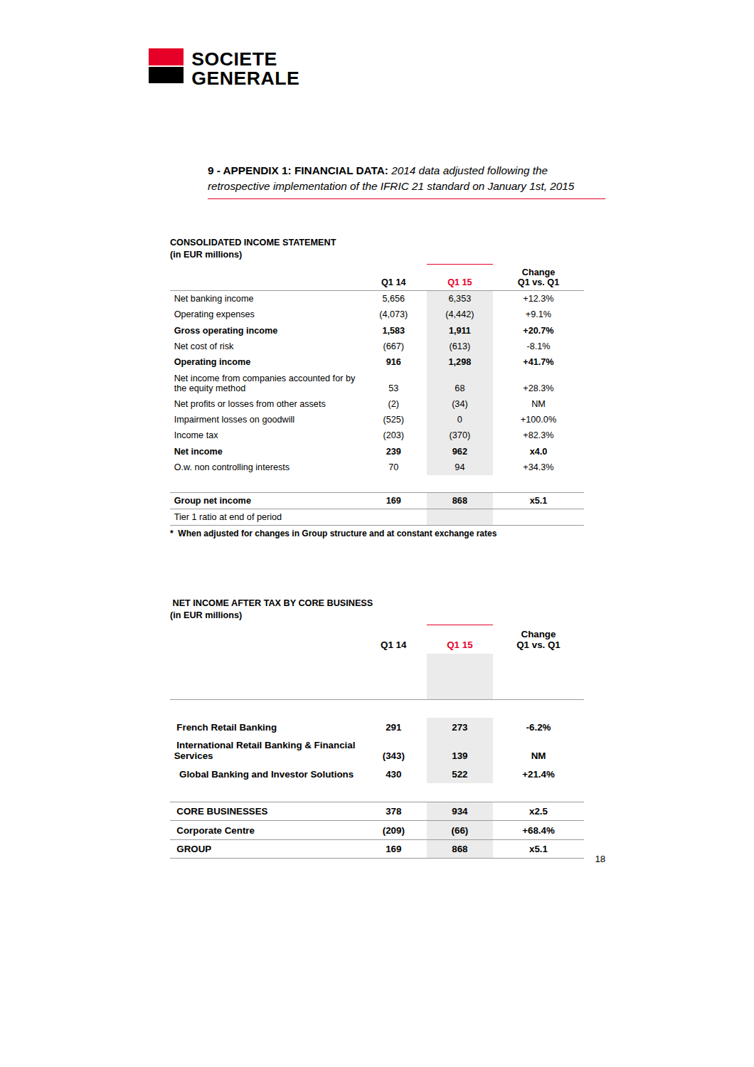SOCIETE
GENERALE
9 - APPENDIX 1: FINANCIAL DATA: 2014 data adjusted following the retrospective implementation of the IFRIC 21 standard on January 1st, 2015
CONSOLIDATED INCOME STATEMENT
(in EUR millions)
| | Q1 14 | Q1 15 | Change Q1 vs. Q1 |
| --- | --- | --- | --- |
| Net banking income | 5,656 | 6,353 | +12.3% |
| Operating expenses | (4,073) | (4,442) | +9.1% |
| Gross operating income | 1,583 | 1,911 | +20.7% |
| Net cost of risk | (667) | (613) | -8.1% |
| Operating income | 916 | 1,298 | +41.7% |
| Net income from companies accounted for by the equity method | 53 | 68 | +28.3% |
| Net profits or losses from other assets | (2) | (34) | NM |
| Impairment losses on goodwill | (525) | 0 | +100.0% |
| Income tax | (203) | (370) | +82.3% |
| Net income | 239 | 962 | x4.0 |
| O.w. non controlling interests | 70 | 94 | +34.3% |
| Group net income | 169 | 868 | x5.1 |
| Tier 1 ratio at end of period | | | |
* When adjusted for changes in Group structure and at constant exchange rates
NET INCOME AFTER TAX BY CORE BUSINESS
(in EUR millions)
| | Q1 14 | Q1 15 | Change Q1 vs. Q1 |
| --- | --- | --- | --- |
| French Retail Banking | 291 | 273 | -6.2% |
| International Retail Banking & Financial Services | (343) | 139 | NM |
| Global Banking and Investor Solutions | 430 | 522 | +21.4% |
| CORE BUSINESSES | 378 | 934 | x2.5 |
| Corporate Centre | (209) | (66) | +68.4% |
| GROUP | 169 | 868 | x5.1 |
18